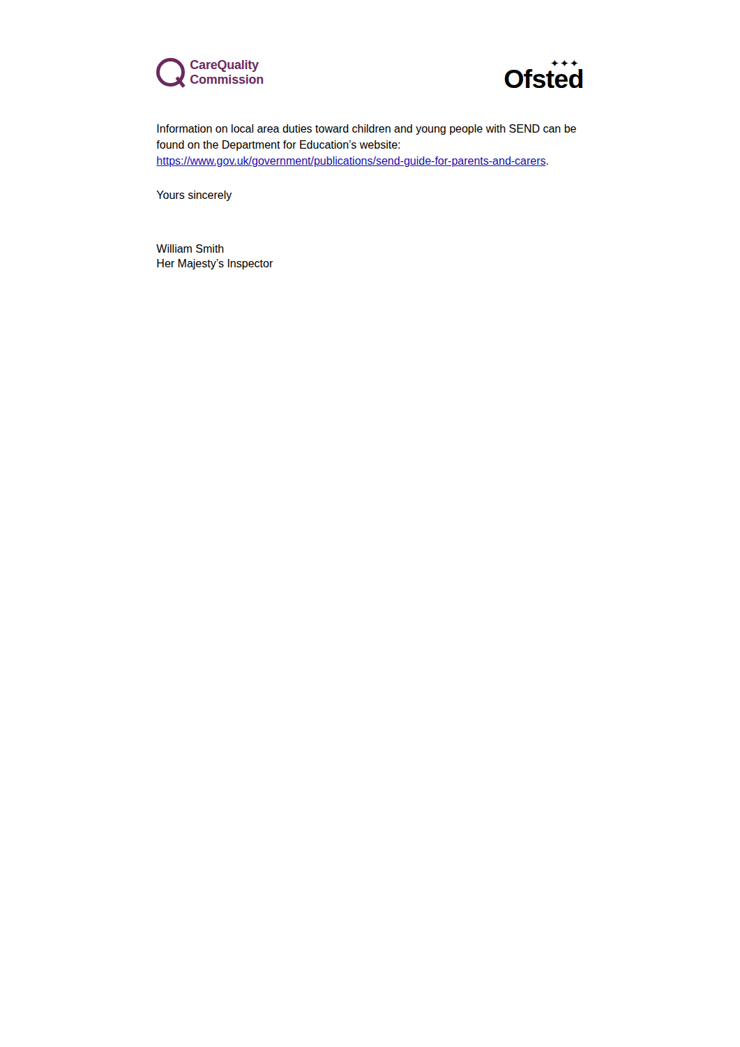CareQuality Commission
✦✦✦
Ofsted
Information on local area duties toward children and young people with SEND can be found on the Department for Education’s website:
https://www.gov.uk/government/publications/send-guide-for-parents-and-carers.
Yours sincerely
William Smith
Her Majesty’s Inspector